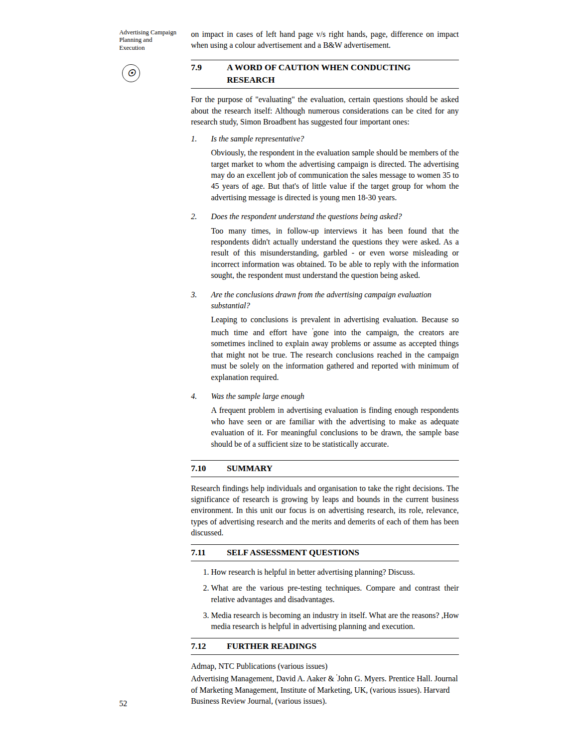Advertising Campaign
Planning and
Execution
☉
on impact in cases of left hand page v/s right hands, page, difference on impact when using a colour advertisement and a B&W advertisement.
7.9 A WORD OF CAUTION WHEN CONDUCTING RESEARCH
For the purpose of "evaluating" the evaluation, certain questions should be asked about the research itself: Although numerous considerations can be cited for any research study, Simon Broadbent has suggested four important ones:
1.
Is the sample representative?
Obviously, the respondent in the evaluation sample should be members of the target market to whom the advertising campaign is directed. The advertising may do an excellent job of communication the sales message to women 35 to 45 years of age. But that's of little value if the target group for whom the advertising message is directed is young men 18-30 years.
2.
Does the respondent understand the questions being asked?
Too many times, in follow-up interviews it has been found that the respondents didn't actually understand the questions they were asked. As a result of this misunderstanding, garbled - or even worse misleading or incorrect information was obtained. To be able to reply with the information sought, the respondent must understand the question being asked.
3.
Are the conclusions drawn from the advertising campaign evaluation substantial?
Leaping to conclusions is prevalent in advertising evaluation. Because so much time and effort have 'gone into the campaign, the creators are sometimes inclined to explain away problems or assume as accepted things that might not be true. The research conclusions reached in the campaign must be solely on the information gathered and reported with minimum of explanation required.
4.
Was the sample large enough
A frequent problem in advertising evaluation is finding enough respondents who have seen or are familiar with the advertising to make as adequate evaluation of it. For meaningful conclusions to be drawn, the sample base should be of a sufficient size to be statistically accurate.
7.10 SUMMARY
Research findings help individuals and organisation to take the right decisions. The significance of research is growing by leaps and bounds in the current business environment. In this unit our focus is on advertising research, its role, relevance, types of advertising research and the merits and demerits of each of them has been discussed.
7.11 SELF ASSESSMENT QUESTIONS
How research is helpful in better advertising planning? Discuss.
What are the various pre-testing techniques. Compare and contrast their relative advantages and disadvantages.
Media research is becoming an industry in itself. What are the reasons? ,How media research is helpful in advertising planning and execution.
7.12 FURTHER READINGS
Admap, NTC Publications (various issues)
Advertising Management, David A. Aaker & 'John G. Myers. Prentice Hall. Journal of Marketing Management, Institute of Marketing, UK, (various issues). Harvard Business Review Journal, (various issues).
52